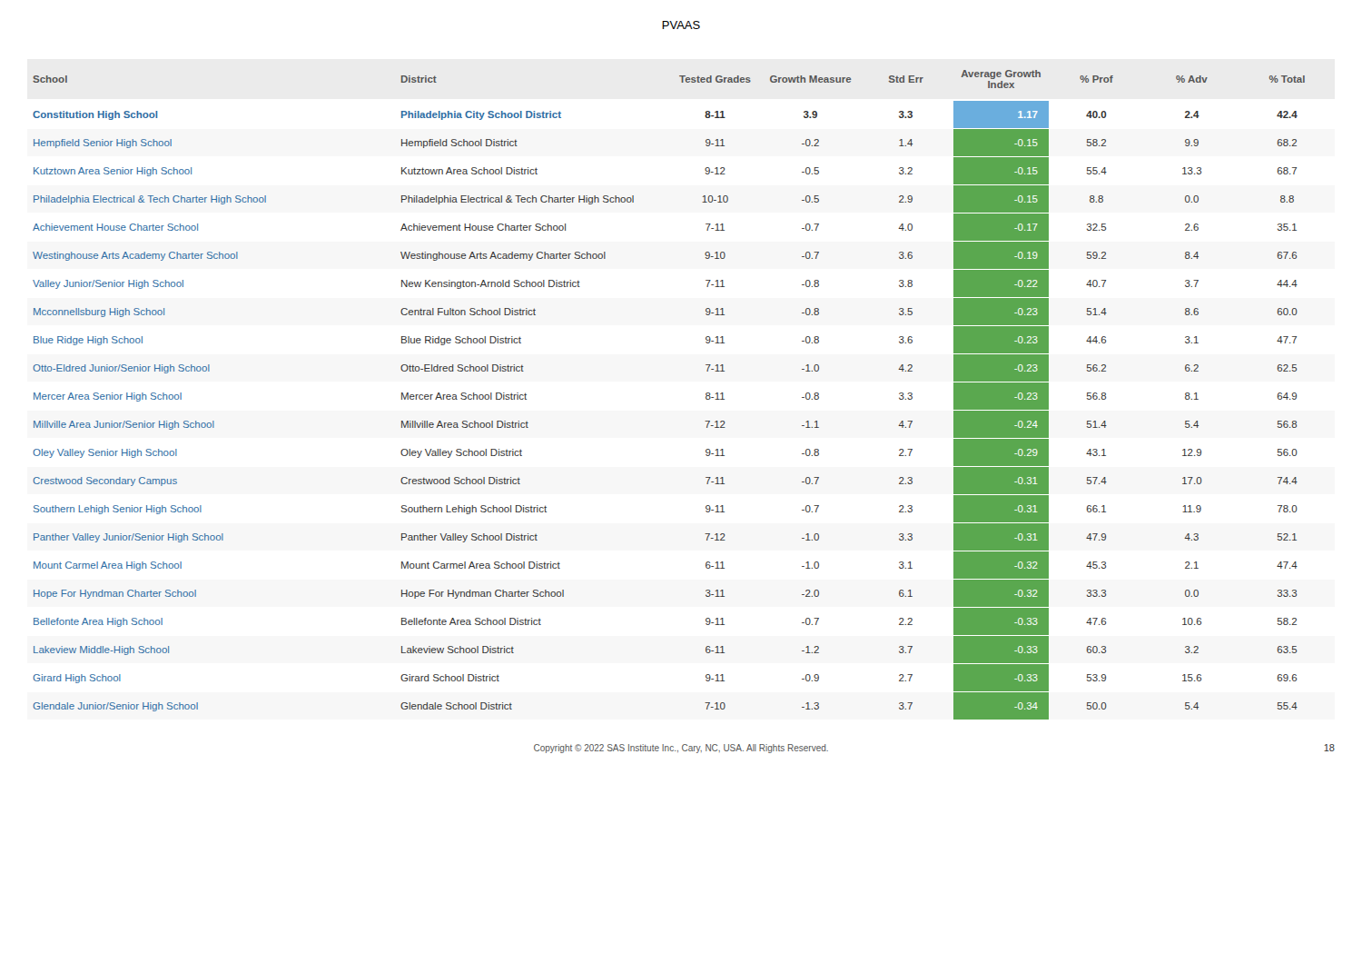PVAAS
| School | District | Tested Grades | Growth Measure | Std Err | Average Growth Index | % Prof | % Adv | % Total |
| --- | --- | --- | --- | --- | --- | --- | --- | --- |
| Constitution High School | Philadelphia City School District | 8-11 | 3.9 | 3.3 | 1.17 | 40.0 | 2.4 | 42.4 |
| Hempfield Senior High School | Hempfield School District | 9-11 | -0.2 | 1.4 | -0.15 | 58.2 | 9.9 | 68.2 |
| Kutztown Area Senior High School | Kutztown Area School District | 9-12 | -0.5 | 3.2 | -0.15 | 55.4 | 13.3 | 68.7 |
| Philadelphia Electrical & Tech Charter High School | Philadelphia Electrical & Tech Charter High School | 10-10 | -0.5 | 2.9 | -0.15 | 8.8 | 0.0 | 8.8 |
| Achievement House Charter School | Achievement House Charter School | 7-11 | -0.7 | 4.0 | -0.17 | 32.5 | 2.6 | 35.1 |
| Westinghouse Arts Academy Charter School | Westinghouse Arts Academy Charter School | 9-10 | -0.7 | 3.6 | -0.19 | 59.2 | 8.4 | 67.6 |
| Valley Junior/Senior High School | New Kensington-Arnold School District | 7-11 | -0.8 | 3.8 | -0.22 | 40.7 | 3.7 | 44.4 |
| Mcconnellsburg High School | Central Fulton School District | 9-11 | -0.8 | 3.5 | -0.23 | 51.4 | 8.6 | 60.0 |
| Blue Ridge High School | Blue Ridge School District | 9-11 | -0.8 | 3.6 | -0.23 | 44.6 | 3.1 | 47.7 |
| Otto-Eldred Junior/Senior High School | Otto-Eldred School District | 7-11 | -1.0 | 4.2 | -0.23 | 56.2 | 6.2 | 62.5 |
| Mercer Area Senior High School | Mercer Area School District | 8-11 | -0.8 | 3.3 | -0.23 | 56.8 | 8.1 | 64.9 |
| Millville Area Junior/Senior High School | Millville Area School District | 7-12 | -1.1 | 4.7 | -0.24 | 51.4 | 5.4 | 56.8 |
| Oley Valley Senior High School | Oley Valley School District | 9-11 | -0.8 | 2.7 | -0.29 | 43.1 | 12.9 | 56.0 |
| Crestwood Secondary Campus | Crestwood School District | 7-11 | -0.7 | 2.3 | -0.31 | 57.4 | 17.0 | 74.4 |
| Southern Lehigh Senior High School | Southern Lehigh School District | 9-11 | -0.7 | 2.3 | -0.31 | 66.1 | 11.9 | 78.0 |
| Panther Valley Junior/Senior High School | Panther Valley School District | 7-12 | -1.0 | 3.3 | -0.31 | 47.9 | 4.3 | 52.1 |
| Mount Carmel Area High School | Mount Carmel Area School District | 6-11 | -1.0 | 3.1 | -0.32 | 45.3 | 2.1 | 47.4 |
| Hope For Hyndman Charter School | Hope For Hyndman Charter School | 3-11 | -2.0 | 6.1 | -0.32 | 33.3 | 0.0 | 33.3 |
| Bellefonte Area High School | Bellefonte Area School District | 9-11 | -0.7 | 2.2 | -0.33 | 47.6 | 10.6 | 58.2 |
| Lakeview Middle-High School | Lakeview School District | 6-11 | -1.2 | 3.7 | -0.33 | 60.3 | 3.2 | 63.5 |
| Girard High School | Girard School District | 9-11 | -0.9 | 2.7 | -0.33 | 53.9 | 15.6 | 69.6 |
| Glendale Junior/Senior High School | Glendale School District | 7-10 | -1.3 | 3.7 | -0.34 | 50.0 | 5.4 | 55.4 |
Copyright © 2022 SAS Institute Inc., Cary, NC, USA. All Rights Reserved. 18